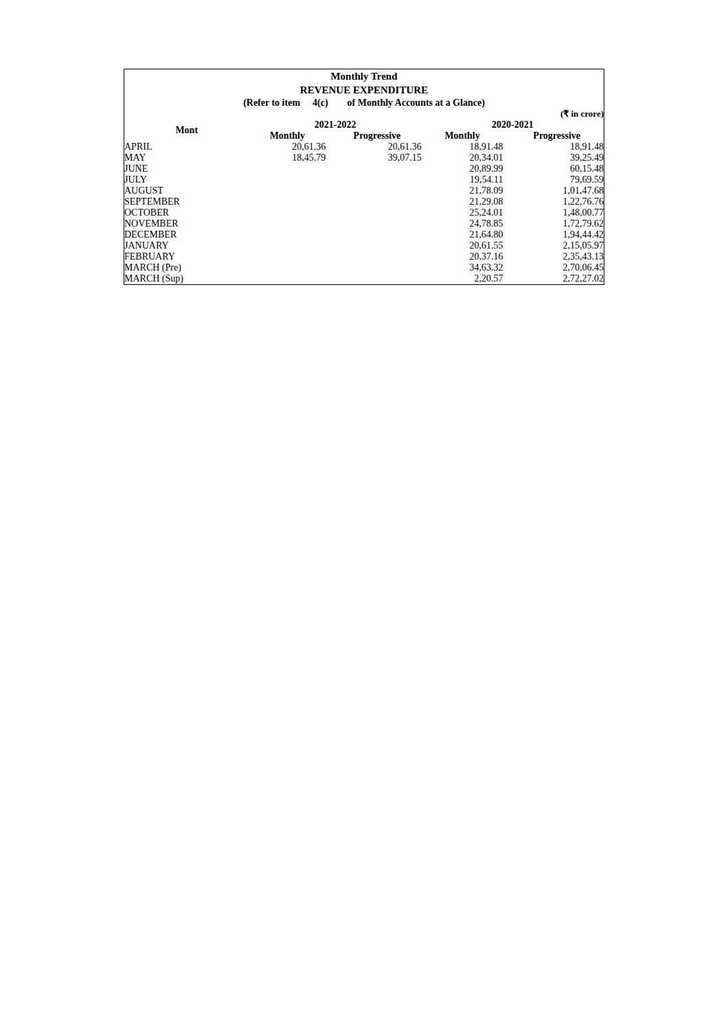| Monthly Trend REVENUE EXPENDITURE |
| (Refer to item 4(c) of Monthly Accounts at a Glance) |
| (₹ in crore) |
| / Mont / 2021-2022 / 2020-2021 / / --- / --- / --- / / Monthly / Progressive / Monthly / Progressive / / APRIL / 20,61.36 / 20,61.36 / 18,91.48 / 18,91.48 / / MAY / 18,45.79 / 39,07.15 / 20,34.01 / 39,25.49 / / JUNE / / / 20,89.99 / 60,15.48 / / JULY / / / 19,54.11 / 79,69.59 / / AUGUST / / / 21,78.09 / 1,01,47.68 / / SEPTEMBER / / / 21,29.08 / 1,22,76.76 / / OCTOBER / / / 25,24.01 / 1,48,00.77 / / NOVEMBER / / / 24,78.85 / 1,72,79.62 / / DECEMBER / / / 21,64.80 / 1,94,44.42 / / JANUARY / / / 20,61.55 / 2,15,05.97 / / FEBRUARY / / / 20,37.16 / 2,35,43.13 / / MARCH (Pre) / / / 34,63.32 / 2,70,06.45 / / MARCH (Sup) / / / 2,20.57 / 2,72,27.02 / |